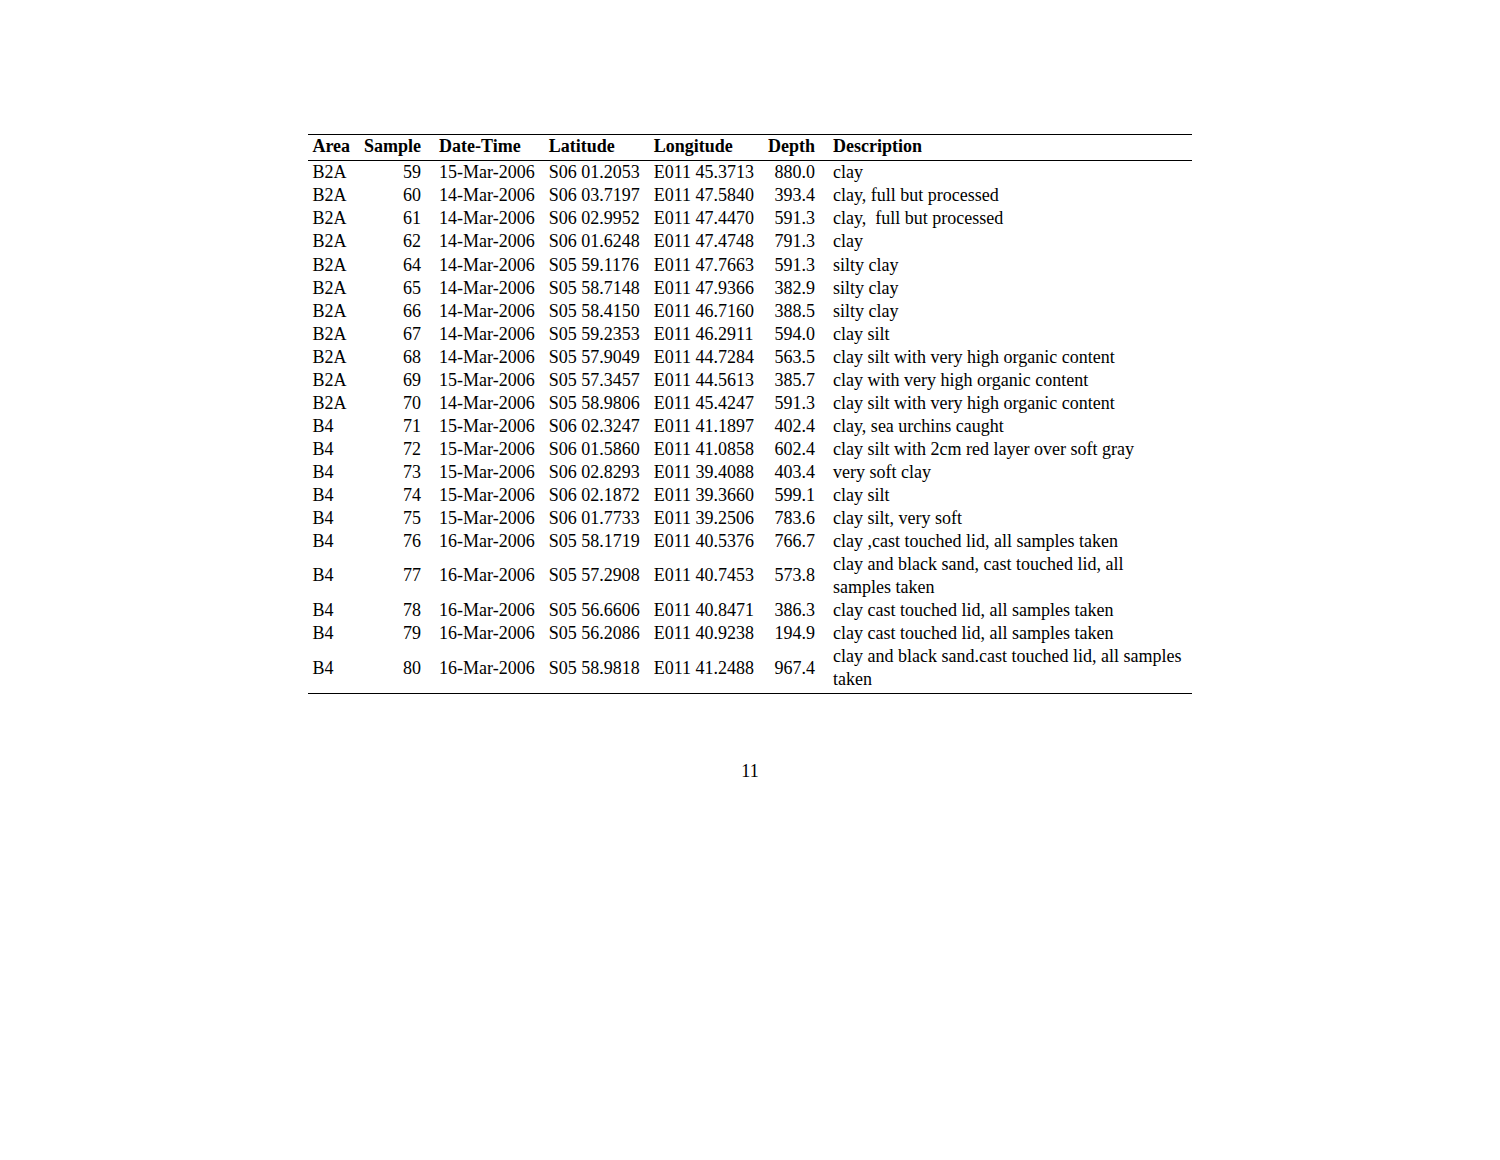| Area | Sample | Date-Time | Latitude | Longitude | Depth | Description |
| --- | --- | --- | --- | --- | --- | --- |
| B2A | 59 | 15-Mar-2006 | S06 01.2053 | E011 45.3713 | 880.0 | clay |
| B2A | 60 | 14-Mar-2006 | S06 03.7197 | E011 47.5840 | 393.4 | clay, full but processed |
| B2A | 61 | 14-Mar-2006 | S06 02.9952 | E011 47.4470 | 591.3 | clay, full but processed |
| B2A | 62 | 14-Mar-2006 | S06 01.6248 | E011 47.4748 | 791.3 | clay |
| B2A | 64 | 14-Mar-2006 | S05 59.1176 | E011 47.7663 | 591.3 | silty clay |
| B2A | 65 | 14-Mar-2006 | S05 58.7148 | E011 47.9366 | 382.9 | silty clay |
| B2A | 66 | 14-Mar-2006 | S05 58.4150 | E011 46.7160 | 388.5 | silty clay |
| B2A | 67 | 14-Mar-2006 | S05 59.2353 | E011 46.2911 | 594.0 | clay silt |
| B2A | 68 | 14-Mar-2006 | S05 57.9049 | E011 44.7284 | 563.5 | clay silt with very high organic content |
| B2A | 69 | 15-Mar-2006 | S05 57.3457 | E011 44.5613 | 385.7 | clay with very high organic content |
| B2A | 70 | 14-Mar-2006 | S05 58.9806 | E011 45.4247 | 591.3 | clay silt with very high organic content |
| B4 | 71 | 15-Mar-2006 | S06 02.3247 | E011 41.1897 | 402.4 | clay, sea urchins caught |
| B4 | 72 | 15-Mar-2006 | S06 01.5860 | E011 41.0858 | 602.4 | clay silt with 2cm red layer over soft gray |
| B4 | 73 | 15-Mar-2006 | S06 02.8293 | E011 39.4088 | 403.4 | very soft clay |
| B4 | 74 | 15-Mar-2006 | S06 02.1872 | E011 39.3660 | 599.1 | clay silt |
| B4 | 75 | 15-Mar-2006 | S06 01.7733 | E011 39.2506 | 783.6 | clay silt, very soft |
| B4 | 76 | 16-Mar-2006 | S05 58.1719 | E011 40.5376 | 766.7 | clay ,cast touched lid, all samples taken |
| B4 | 77 | 16-Mar-2006 | S05 57.2908 | E011 40.7453 | 573.8 | clay and black sand, cast touched lid, all samples taken |
| B4 | 78 | 16-Mar-2006 | S05 56.6606 | E011 40.8471 | 386.3 | clay cast touched lid, all samples taken |
| B4 | 79 | 16-Mar-2006 | S05 56.2086 | E011 40.9238 | 194.9 | clay cast touched lid, all samples taken |
| B4 | 80 | 16-Mar-2006 | S05 58.9818 | E011 41.2488 | 967.4 | clay and black sand.cast touched lid, all samples taken |
11